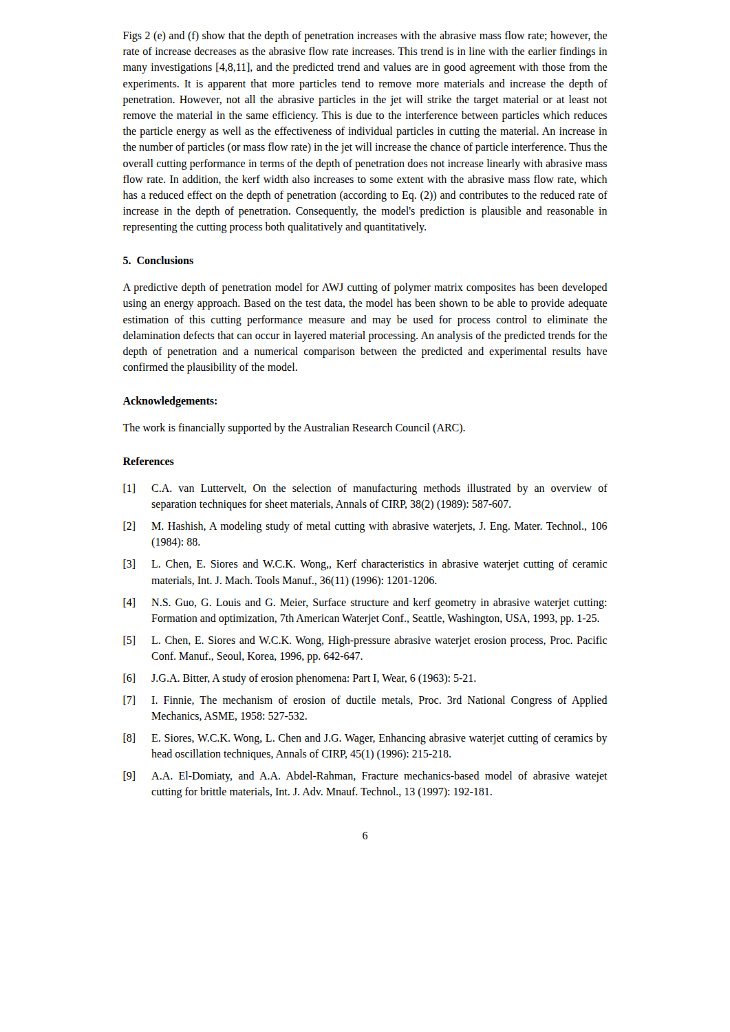Figs 2 (e) and (f) show that the depth of penetration increases with the abrasive mass flow rate; however, the rate of increase decreases as the abrasive flow rate increases. This trend is in line with the earlier findings in many investigations [4,8,11], and the predicted trend and values are in good agreement with those from the experiments. It is apparent that more particles tend to remove more materials and increase the depth of penetration. However, not all the abrasive particles in the jet will strike the target material or at least not remove the material in the same efficiency. This is due to the interference between particles which reduces the particle energy as well as the effectiveness of individual particles in cutting the material. An increase in the number of particles (or mass flow rate) in the jet will increase the chance of particle interference. Thus the overall cutting performance in terms of the depth of penetration does not increase linearly with abrasive mass flow rate. In addition, the kerf width also increases to some extent with the abrasive mass flow rate, which has a reduced effect on the depth of penetration (according to Eq. (2)) and contributes to the reduced rate of increase in the depth of penetration. Consequently, the model's prediction is plausible and reasonable in representing the cutting process both qualitatively and quantitatively.
5. Conclusions
A predictive depth of penetration model for AWJ cutting of polymer matrix composites has been developed using an energy approach. Based on the test data, the model has been shown to be able to provide adequate estimation of this cutting performance measure and may be used for process control to eliminate the delamination defects that can occur in layered material processing. An analysis of the predicted trends for the depth of penetration and a numerical comparison between the predicted and experimental results have confirmed the plausibility of the model.
Acknowledgements:
The work is financially supported by the Australian Research Council (ARC).
References
[1] C.A. van Luttervelt, On the selection of manufacturing methods illustrated by an overview of separation techniques for sheet materials, Annals of CIRP, 38(2) (1989): 587-607.
[2] M. Hashish, A modeling study of metal cutting with abrasive waterjets, J. Eng. Mater. Technol., 106 (1984): 88.
[3] L. Chen, E. Siores and W.C.K. Wong,, Kerf characteristics in abrasive waterjet cutting of ceramic materials, Int. J. Mach. Tools Manuf., 36(11) (1996): 1201-1206.
[4] N.S. Guo, G. Louis and G. Meier, Surface structure and kerf geometry in abrasive waterjet cutting: Formation and optimization, 7th American Waterjet Conf., Seattle, Washington, USA, 1993, pp. 1-25.
[5] L. Chen, E. Siores and W.C.K. Wong, High-pressure abrasive waterjet erosion process, Proc. Pacific Conf. Manuf., Seoul, Korea, 1996, pp. 642-647.
[6] J.G.A. Bitter, A study of erosion phenomena: Part I, Wear, 6 (1963): 5-21.
[7] I. Finnie, The mechanism of erosion of ductile metals, Proc. 3rd National Congress of Applied Mechanics, ASME, 1958: 527-532.
[8] E. Siores, W.C.K. Wong, L. Chen and J.G. Wager, Enhancing abrasive waterjet cutting of ceramics by head oscillation techniques, Annals of CIRP, 45(1) (1996): 215-218.
[9] A.A. El-Domiaty, and A.A. Abdel-Rahman, Fracture mechanics-based model of abrasive watejet cutting for brittle materials, Int. J. Adv. Mnauf. Technol., 13 (1997): 192-181.
6